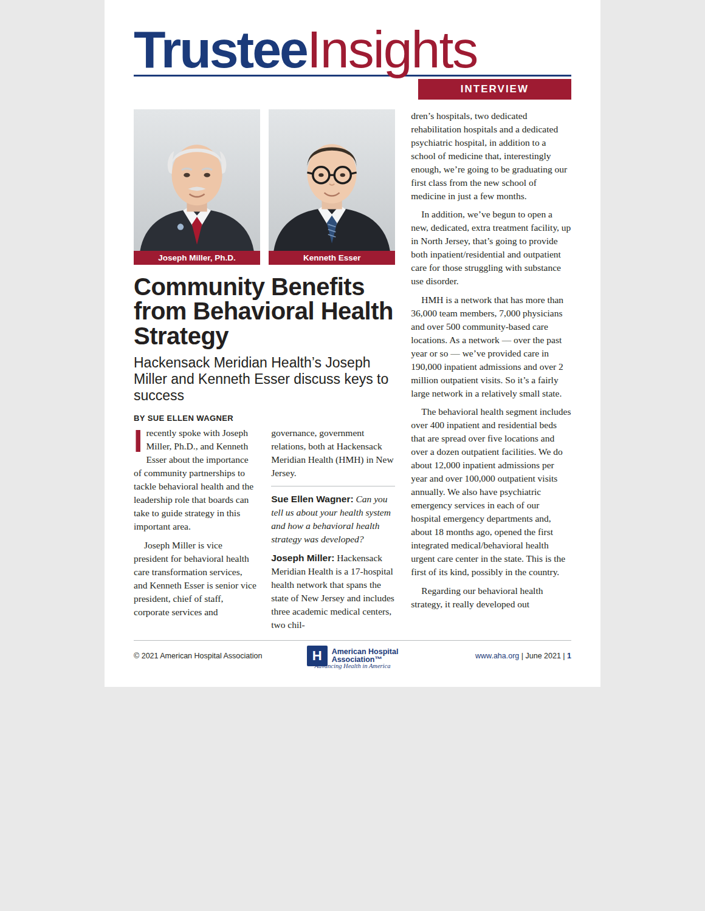Trustee Insights
INTERVIEW
Joseph Miller, Ph.D.
Kenneth Esser
Community Benefits from Behavioral Health Strategy
Hackensack Meridian Health’s Joseph Miller and Kenneth Esser discuss keys to success
BY SUE ELLEN WAGNER
Irecently spoke with Joseph Miller, Ph.D., and Kenneth Esser about the importance of community partnerships to tackle behavioral health and the leadership role that boards can take to guide strategy in this important area.
Joseph Miller is vice president for behavioral health care transformation services, and Kenneth Esser is senior vice president, chief of staff, corporate services and governance, government relations, both at Hackensack Meridian Health (HMH) in New Jersey.
Sue Ellen Wagner: Can you tell us about your health system and how a behavioral health strategy was developed?
Joseph Miller: Hackensack Meridian Health is a 17-hospital health network that spans the state of New Jersey and includes three academic medical centers, two chil-
dren’s hospitals, two dedicated rehabilitation hospitals and a dedicated psychiatric hospital, in addition to a school of medicine that, interestingly enough, we’re going to be graduating our first class from the new school of medicine in just a few months.
In addition, we’ve begun to open a new, dedicated, extra treatment facility, up in North Jersey, that’s going to provide both inpatient/residential and outpatient care for those struggling with substance use disorder.
HMH is a network that has more than 36,000 team members, 7,000 physicians and over 500 community-based care locations. As a network — over the past year or so — we’ve provided care in 190,000 inpatient admissions and over 2 million outpatient visits. So it’s a fairly large network in a relatively small state.
The behavioral health segment includes over 400 inpatient and residential beds that are spread over five locations and over a dozen outpatient facilities. We do about 12,000 inpatient admissions per year and over 100,000 outpatient visits annually. We also have psychiatric emergency services in each of our hospital emergency departments and, about 18 months ago, opened the first integrated medical/behavioral health urgent care center in the state. This is the first of its kind, possibly in the country.
Regarding our behavioral health strategy, it really developed out
© 2021 American Hospital Association
H
American Hospital
Association™
www.aha.org | June 2021 | 1
Advancing Health in America